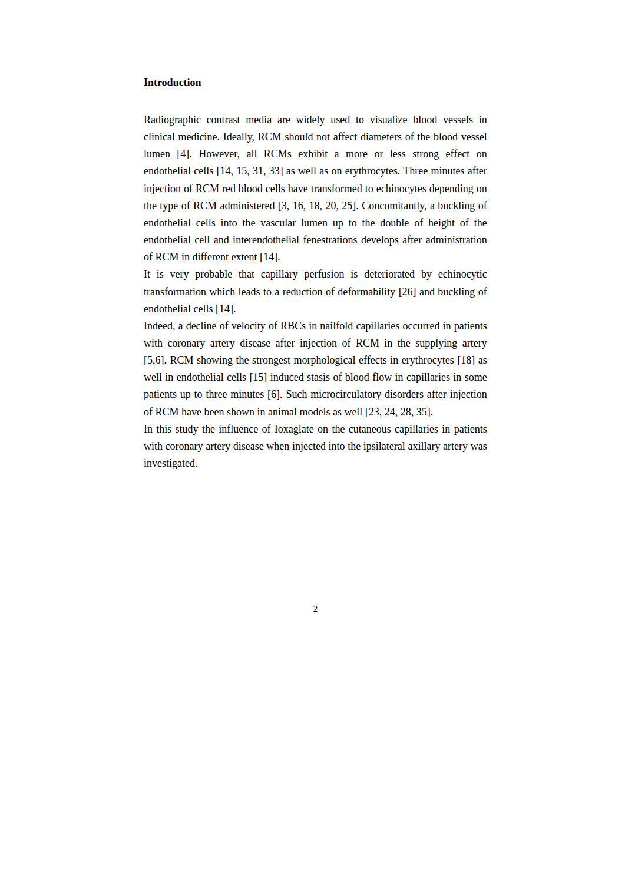Introduction
Radiographic contrast media are widely used to visualize blood vessels in clinical medicine. Ideally, RCM should not affect diameters of the blood vessel lumen [4]. However, all RCMs exhibit a more or less strong effect on endothelial cells [14, 15, 31, 33] as well as on erythrocytes. Three minutes after injection of RCM red blood cells have transformed to echinocytes depending on the type of RCM administered [3, 16, 18, 20, 25]. Concomitantly, a buckling of endothelial cells into the vascular lumen up to the double of height of the endothelial cell and interendothelial fenestrations develops after administration of RCM in different extent [14].
It is very probable that capillary perfusion is deteriorated by echinocytic transformation which leads to a reduction of deformability [26] and buckling of endothelial cells [14].
Indeed, a decline of velocity of RBCs in nailfold capillaries occurred in patients with coronary artery disease after injection of RCM in the supplying artery [5,6]. RCM showing the strongest morphological effects in erythrocytes [18] as well in endothelial cells [15] induced stasis of blood flow in capillaries in some patients up to three minutes [6]. Such microcirculatory disorders after injection of RCM have been shown in animal models as well [23, 24, 28, 35].
In this study the influence of Ioxaglate on the cutaneous capillaries in patients with coronary artery disease when injected into the ipsilateral axillary artery was investigated.
2